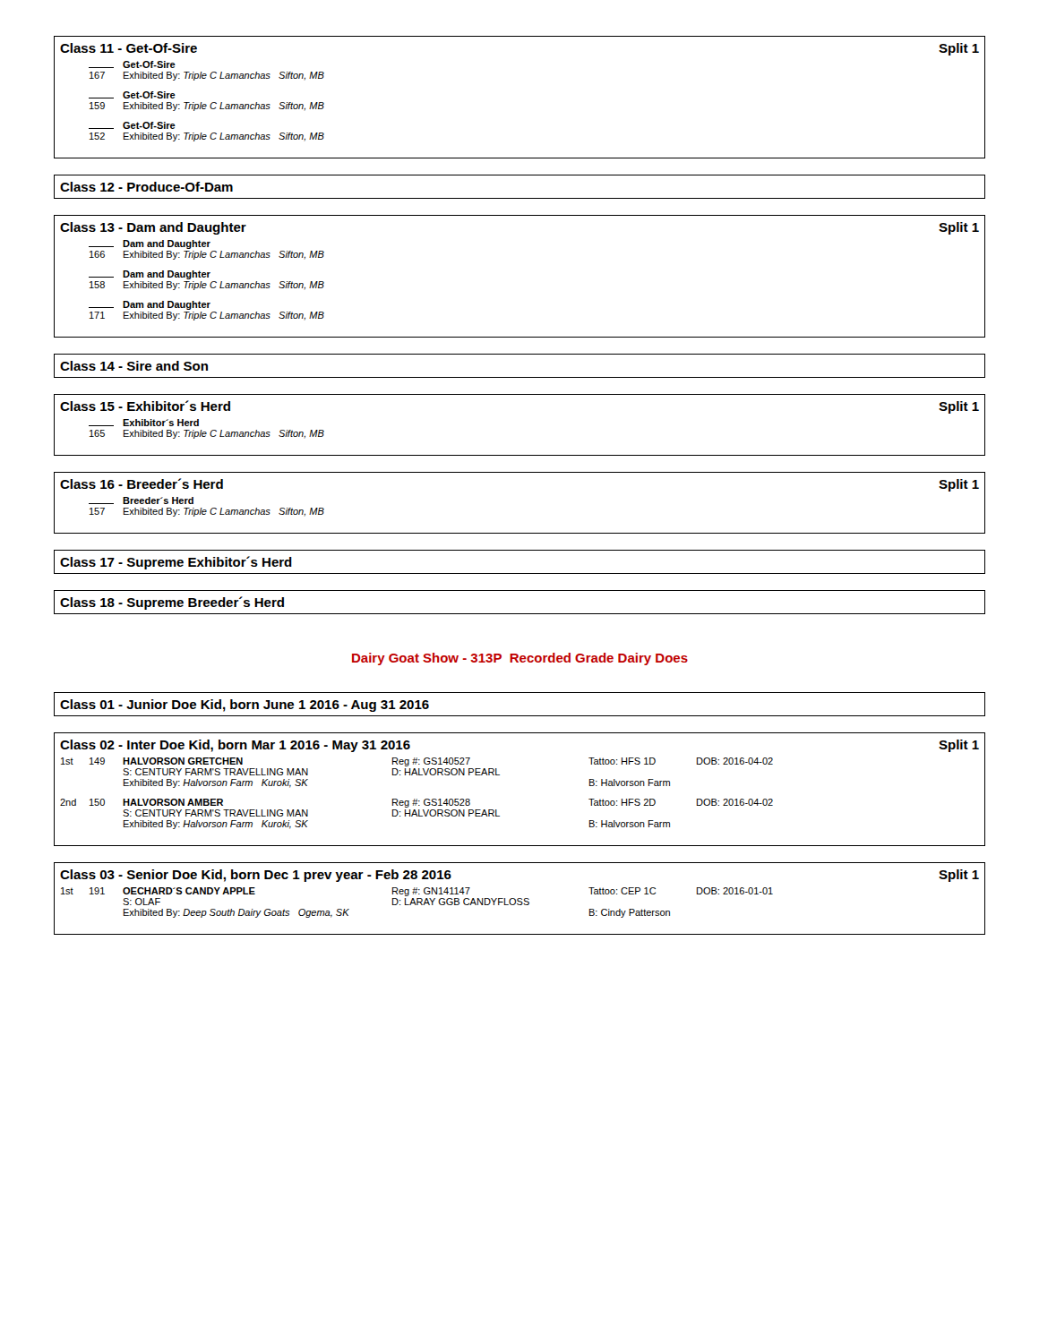Class 11 - Get-Of-Sire Split 1
167
Get-Of-Sire
Exhibited By: Triple C Lamanchas Sifton, MB
159
Get-Of-Sire
Exhibited By: Triple C Lamanchas Sifton, MB
152
Get-Of-Sire
Exhibited By: Triple C Lamanchas Sifton, MB
Class 12 - Produce-Of-Dam
Class 13 - Dam and Daughter Split 1
166
Dam and Daughter
Exhibited By: Triple C Lamanchas Sifton, MB
158
Dam and Daughter
Exhibited By: Triple C Lamanchas Sifton, MB
171
Dam and Daughter
Exhibited By: Triple C Lamanchas Sifton, MB
Class 14 - Sire and Son
Class 15 - Exhibitor´s Herd Split 1
165
Exhibitor´s Herd
Exhibited By: Triple C Lamanchas Sifton, MB
Class 16 - Breeder´s Herd Split 1
157
Breeder´s Herd
Exhibited By: Triple C Lamanchas Sifton, MB
Class 17 - Supreme Exhibitor´s Herd
Class 18 - Supreme Breeder´s Herd
Dairy Goat Show - 313P Recorded Grade Dairy Does
Class 01 - Junior Doe Kid, born June 1 2016 - Aug 31 2016
Class 02 - Inter Doe Kid, born Mar 1 2016 - May 31 2016 Split 1
1st 149
HALVORSON GRETCHEN
Reg #: GS140527
Tattoo: HFS 1D DOB: 2016-04-02
S: CENTURY FARM'S TRAVELLING MAN
D: HALVORSON PEARL
Exhibited By: Halvorson Farm Kuroki, SK
B: Halvorson Farm
2nd 150
HALVORSON AMBER
Reg #: GS140528
Tattoo: HFS 2D DOB: 2016-04-02
S: CENTURY FARM'S TRAVELLING MAN
D: HALVORSON PEARL
Exhibited By: Halvorson Farm Kuroki, SK
B: Halvorson Farm
Class 03 - Senior Doe Kid, born Dec 1 prev year - Feb 28 2016 Split 1
1st 191
OECHARD´S CANDY APPLE
Reg #: GN141147
Tattoo: CEP 1C DOB: 2016-01-01
S: OLAF
D: LARAY GGB CANDYFLOSS
Exhibited By: Deep South Dairy Goats Ogema, SK
B: Cindy Patterson